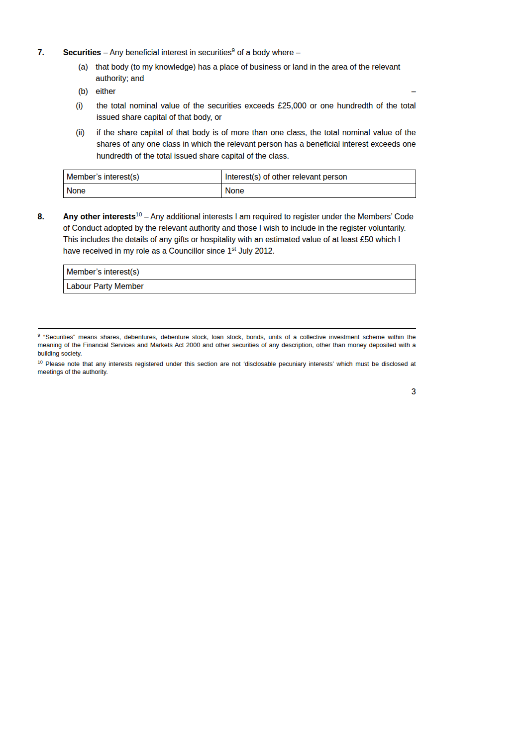7. Securities – Any beneficial interest in securities9 of a body where –
(a) that body (to my knowledge) has a place of business or land in the area of the relevant authority; and
(b) either–
(i) the total nominal value of the securities exceeds £25,000 or one hundredth of the total issued share capital of that body, or
(ii) if the share capital of that body is of more than one class, the total nominal value of the shares of any one class in which the relevant person has a beneficial interest exceeds one hundredth of the total issued share capital of the class.
| Member’s interest(s) | Interest(s) of other relevant person |
| None | None |
8. Any other interests10 – Any additional interests I am required to register under the Members’ Code of Conduct adopted by the relevant authority and those I wish to include in the register voluntarily. This includes the details of any gifts or hospitality with an estimated value of at least £50 which I have received in my role as a Councillor since 1st July 2012.
| Member’s interest(s) |
| Labour Party Member |
9 “Securities” means shares, debentures, debenture stock, loan stock, bonds, units of a collective investment scheme within the meaning of the Financial Services and Markets Act 2000 and other securities of any description, other than money deposited with a building society.
10 Please note that any interests registered under this section are not ‘disclosable pecuniary interests’ which must be disclosed at meetings of the authority.
3